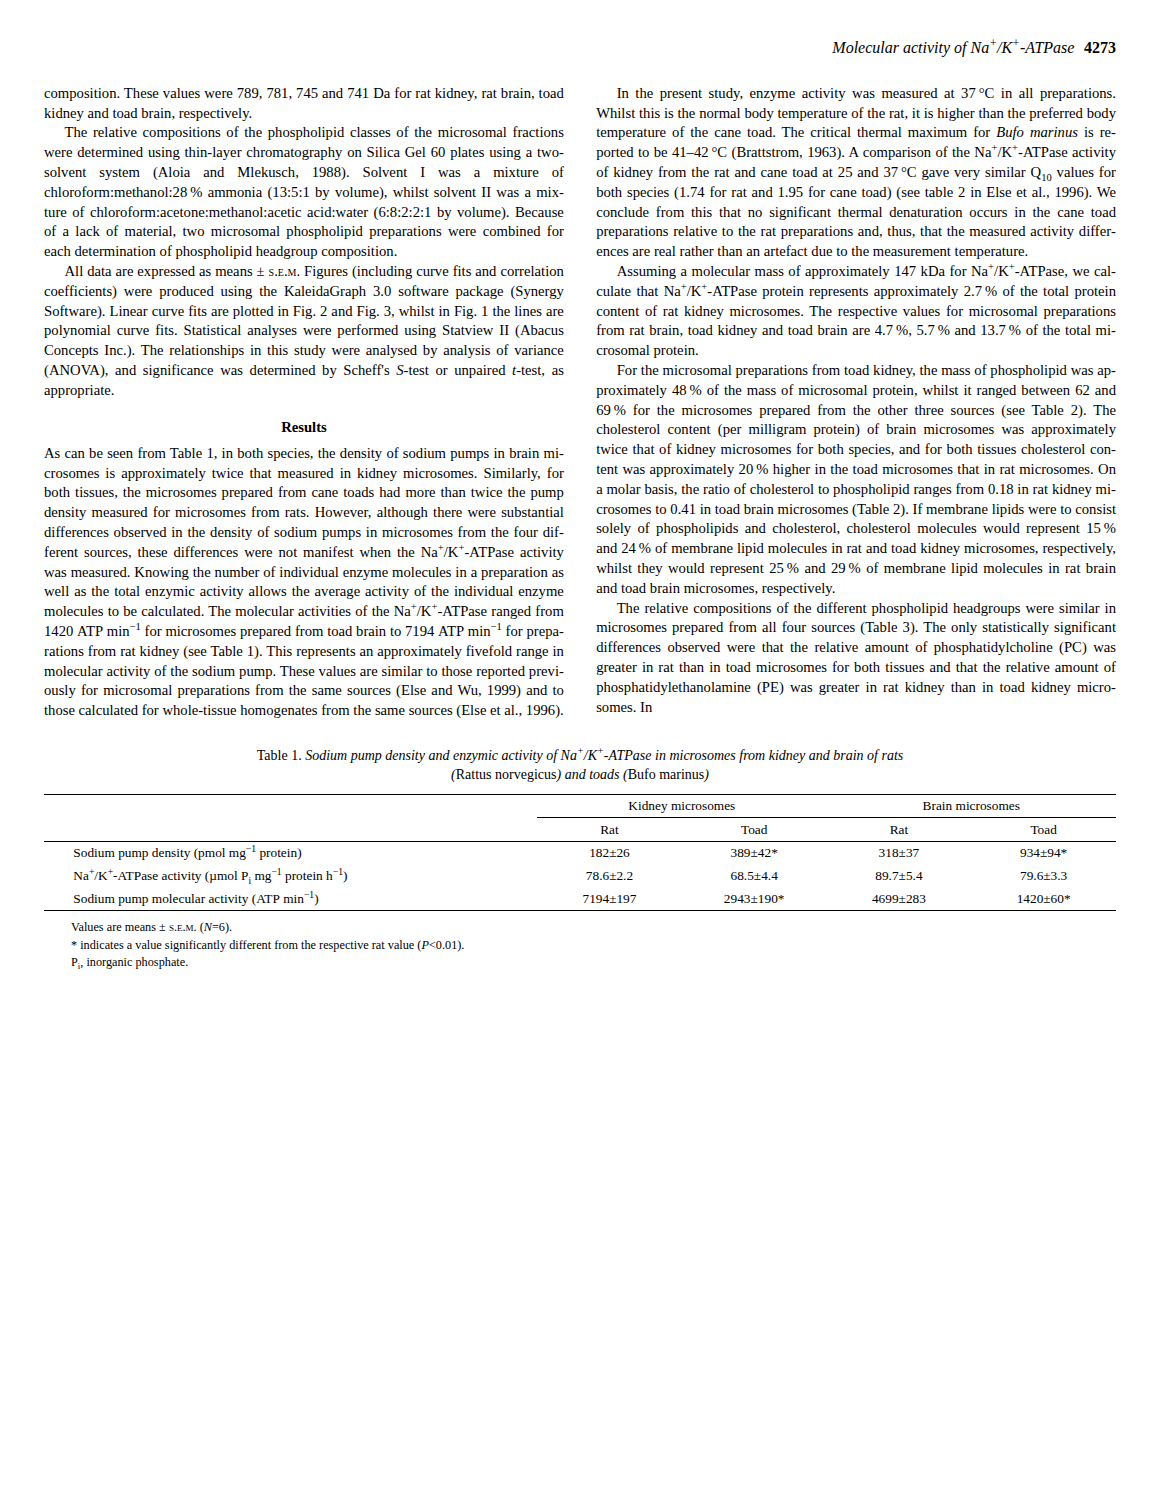Molecular activity of Na+/K+-ATPase 4273
composition. These values were 789, 781, 745 and 741 Da for rat kidney, rat brain, toad kidney and toad brain, respectively.
The relative compositions of the phospholipid classes of the microsomal fractions were determined using thin-layer chromatography on Silica Gel 60 plates using a two-solvent system (Aloia and Mlekusch, 1988). Solvent I was a mixture of chloroform:methanol:28 % ammonia (13:5:1 by volume), whilst solvent II was a mixture of chloroform:acetone:methanol:acetic acid:water (6:8:2:2:1 by volume). Because of a lack of material, two microsomal phospholipid preparations were combined for each determination of phospholipid headgroup composition.
All data are expressed as means ± s.e.m. Figures (including curve fits and correlation coefficients) were produced using the KaleidaGraph 3.0 software package (Synergy Software). Linear curve fits are plotted in Fig. 2 and Fig. 3, whilst in Fig. 1 the lines are polynomial curve fits. Statistical analyses were performed using Statview II (Abacus Concepts Inc.). The relationships in this study were analysed by analysis of variance (ANOVA), and significance was determined by Scheff's S-test or unpaired t-test, as appropriate.
Results
As can be seen from Table 1, in both species, the density of sodium pumps in brain microsomes is approximately twice that measured in kidney microsomes. Similarly, for both tissues, the microsomes prepared from cane toads had more than twice the pump density measured for microsomes from rats. However, although there were substantial differences observed in the density of sodium pumps in microsomes from the four different sources, these differences were not manifest when the Na+/K+-ATPase activity was measured. Knowing the number of individual enzyme molecules in a preparation as well as the total enzymic activity allows the average activity of the individual enzyme molecules to be calculated. The molecular activities of the Na+/K+-ATPase ranged from 1420 ATP min−1 for microsomes prepared from toad brain to 7194 ATP min−1 for preparations from rat kidney (see Table 1). This represents an approximately fivefold range in molecular activity of the sodium pump. These values are similar to those reported previously for microsomal preparations from the same sources (Else and Wu, 1999) and to those calculated for whole-tissue homogenates from the same sources (Else et al., 1996).
In the present study, enzyme activity was measured at 37 °C in all preparations. Whilst this is the normal body temperature of the rat, it is higher than the preferred body temperature of the cane toad. The critical thermal maximum for Bufo marinus is reported to be 41–42 °C (Brattstrom, 1963). A comparison of the Na+/K+-ATPase activity of kidney from the rat and cane toad at 25 and 37 °C gave very similar Q10 values for both species (1.74 for rat and 1.95 for cane toad) (see table 2 in Else et al., 1996). We conclude from this that no significant thermal denaturation occurs in the cane toad preparations relative to the rat preparations and, thus, that the measured activity differences are real rather than an artefact due to the measurement temperature.
Assuming a molecular mass of approximately 147 kDa for Na+/K+-ATPase, we calculate that Na+/K+-ATPase protein represents approximately 2.7 % of the total protein content of rat kidney microsomes. The respective values for microsomal preparations from rat brain, toad kidney and toad brain are 4.7 %, 5.7 % and 13.7 % of the total microsomal protein.
For the microsomal preparations from toad kidney, the mass of phospholipid was approximately 48 % of the mass of microsomal protein, whilst it ranged between 62 and 69 % for the microsomes prepared from the other three sources (see Table 2). The cholesterol content (per milligram protein) of brain microsomes was approximately twice that of kidney microsomes for both species, and for both tissues cholesterol content was approximately 20 % higher in the toad microsomes that in rat microsomes. On a molar basis, the ratio of cholesterol to phospholipid ranges from 0.18 in rat kidney microsomes to 0.41 in toad brain microsomes (Table 2). If membrane lipids were to consist solely of phospholipids and cholesterol, cholesterol molecules would represent 15 % and 24 % of membrane lipid molecules in rat and toad kidney microsomes, respectively, whilst they would represent 25 % and 29 % of membrane lipid molecules in rat brain and toad brain microsomes, respectively.
The relative compositions of the different phospholipid headgroups were similar in microsomes prepared from all four sources (Table 3). The only statistically significant differences observed were that the relative amount of phosphatidylcholine (PC) was greater in rat than in toad microsomes for both tissues and that the relative amount of phosphatidylethanolamine (PE) was greater in rat kidney than in toad kidney microsomes. In
Table 1. Sodium pump density and enzymic activity of Na+/K+-ATPase in microsomes from kidney and brain of rats
(Rattus norvegicus) and toads (Bufo marinus)
| | Kidney microsomes | Brain microsomes |
| --- | --- | --- |
| | Rat | Toad | Rat | Toad |
| Sodium pump density (pmol mg −1 protein) | 182±26 | 389±42* | 318±37 | 934±94* |
| Na + /K + -ATPase activity (µmol P i mg −1 protein h −1 ) | 78.6±2.2 | 68.5±4.4 | 89.7±5.4 | 79.6±3.3 |
| Sodium pump molecular activity (ATP min −1 ) | 7194±197 | 2943±190* | 4699±283 | 1420±60* |
Values are means ± s.e.m. (N=6).
* indicates a value significantly different from the respective rat value (P<0.01).
Pi, inorganic phosphate.